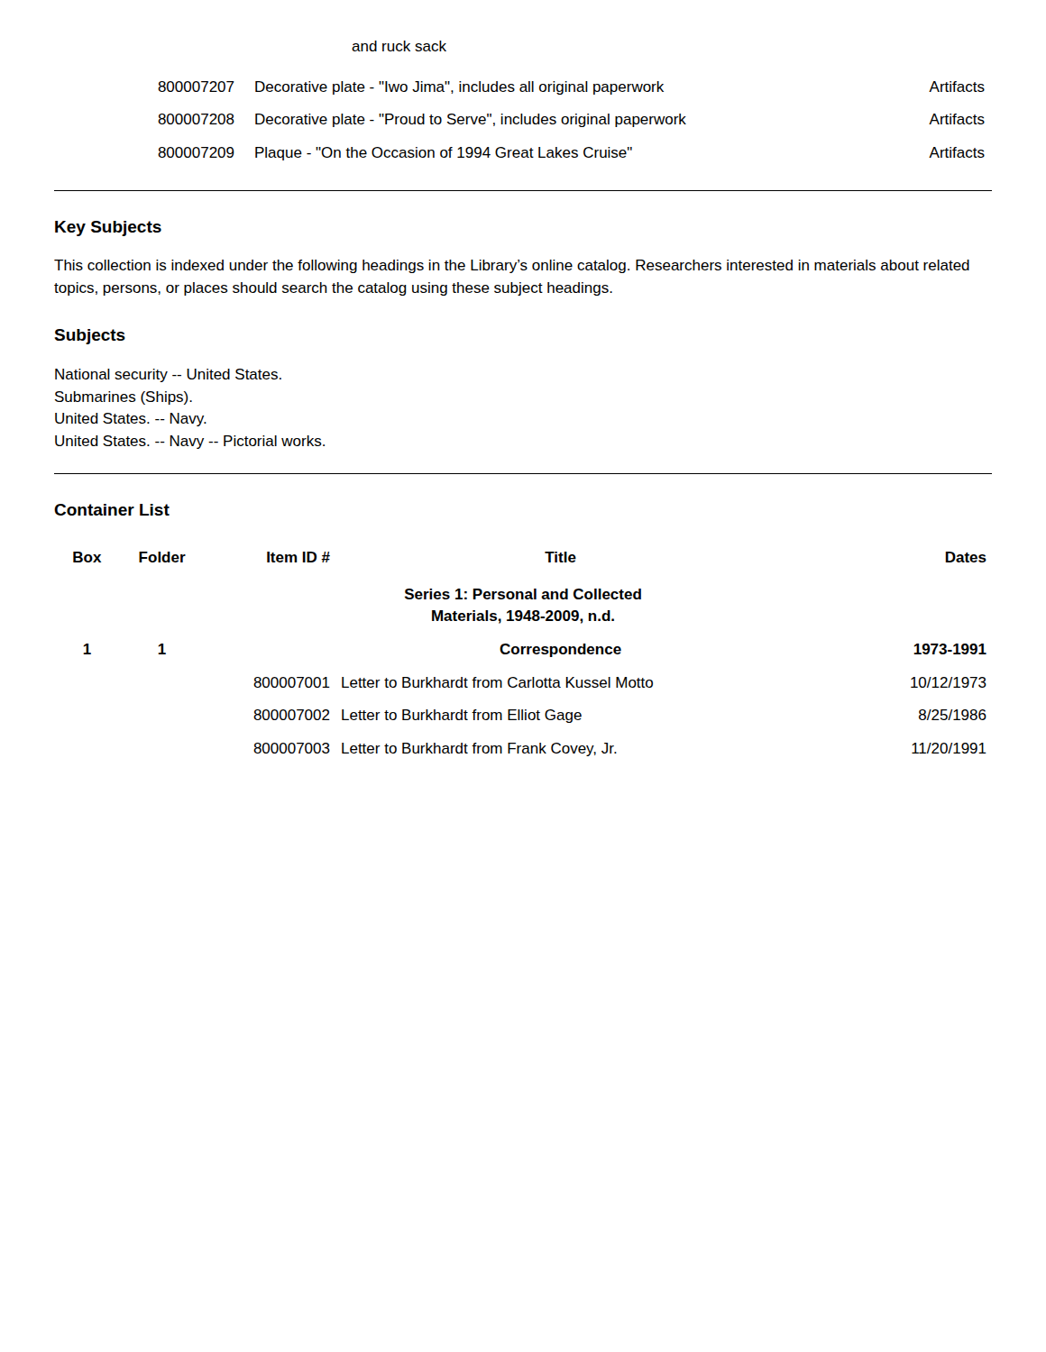and ruck sack
| 800007207 | Decorative plate - "Iwo Jima", includes all original paperwork | Artifacts |
| 800007208 | Decorative plate - "Proud to Serve", includes original paperwork | Artifacts |
| 800007209 | Plaque - "On the Occasion of 1994 Great Lakes Cruise" | Artifacts |
Key Subjects
This collection is indexed under the following headings in the Library’s online catalog. Researchers interested in materials about related topics, persons, or places should search the catalog using these subject headings.
Subjects
National security -- United States.
Submarines (Ships).
United States. -- Navy.
United States. -- Navy -- Pictorial works.
Container List
| Box | Folder | Item ID # | Title | Dates |
| --- | --- | --- | --- | --- |
| Series 1: Personal and Collected Materials, 1948-2009, n.d. |
| 1 | 1 | | Correspondence | 1973-1991 |
| | | 800007001 | Letter to Burkhardt from Carlotta Kussel Motto | 10/12/1973 |
| | | 800007002 | Letter to Burkhardt from Elliot Gage | 8/25/1986 |
| | | 800007003 | Letter to Burkhardt from Frank Covey, Jr. | 11/20/1991 |